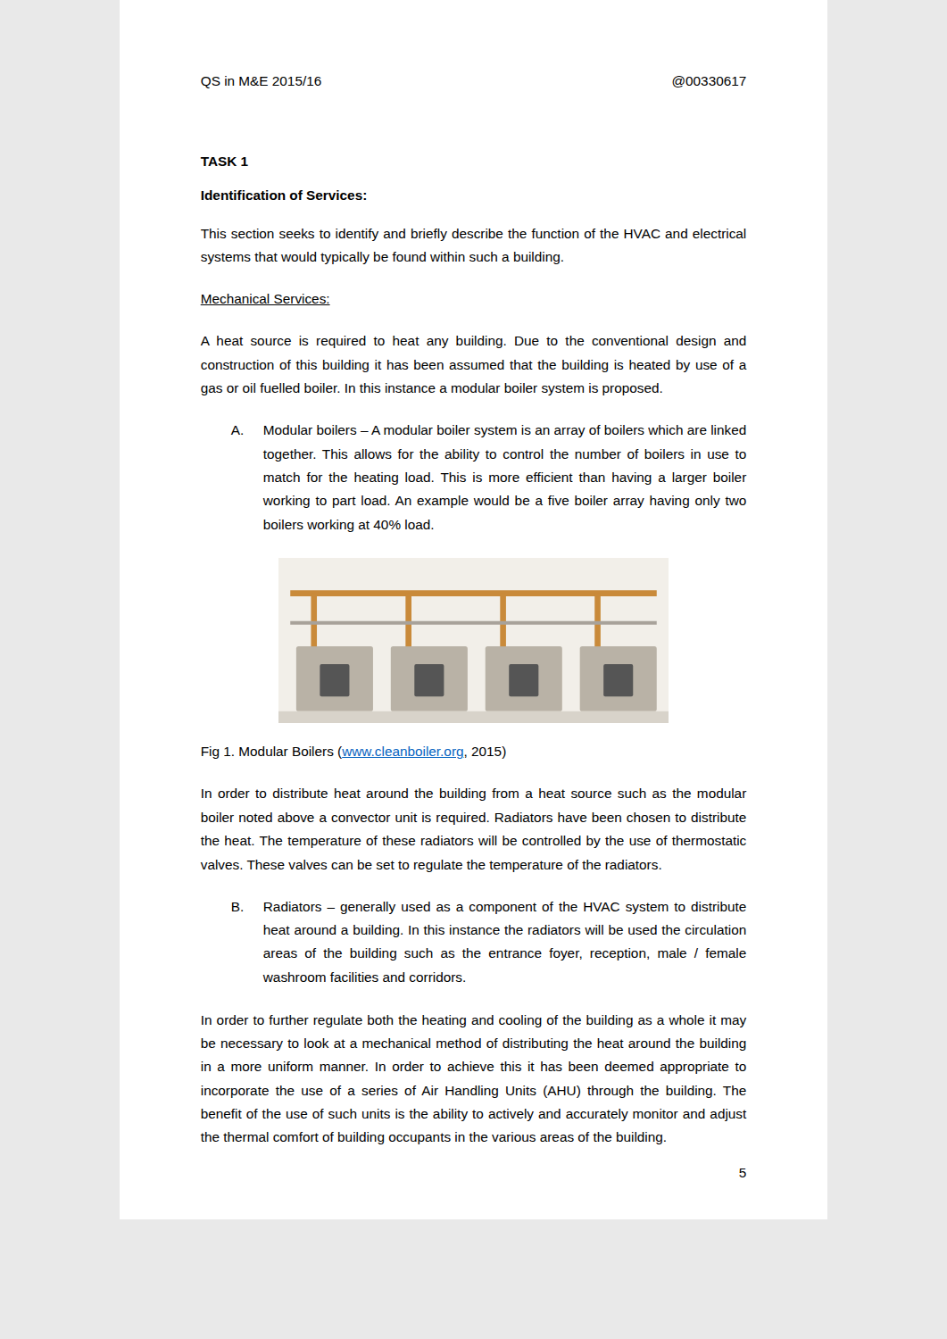QS in M&E 2015/16 @00330617
TASK 1
Identification of Services:
This section seeks to identify and briefly describe the function of the HVAC and electrical systems that would typically be found within such a building.
Mechanical Services:
A heat source is required to heat any building. Due to the conventional design and construction of this building it has been assumed that the building is heated by use of a gas or oil fuelled boiler. In this instance a modular boiler system is proposed.
Modular boilers – A modular boiler system is an array of boilers which are linked together. This allows for the ability to control the number of boilers in use to match for the heating load. This is more efficient than having a larger boiler working to part load. An example would be a five boiler array having only two boilers working at 40% load.
Fig 1. Modular Boilers (www.cleanboiler.org, 2015)
In order to distribute heat around the building from a heat source such as the modular boiler noted above a convector unit is required. Radiators have been chosen to distribute the heat. The temperature of these radiators will be controlled by the use of thermostatic valves. These valves can be set to regulate the temperature of the radiators.
Radiators – generally used as a component of the HVAC system to distribute heat around a building. In this instance the radiators will be used the circulation areas of the building such as the entrance foyer, reception, male / female washroom facilities and corridors.
In order to further regulate both the heating and cooling of the building as a whole it may be necessary to look at a mechanical method of distributing the heat around the building in a more uniform manner. In order to achieve this it has been deemed appropriate to incorporate the use of a series of Air Handling Units (AHU) through the building. The benefit of the use of such units is the ability to actively and accurately monitor and adjust the thermal comfort of building occupants in the various areas of the building.
5